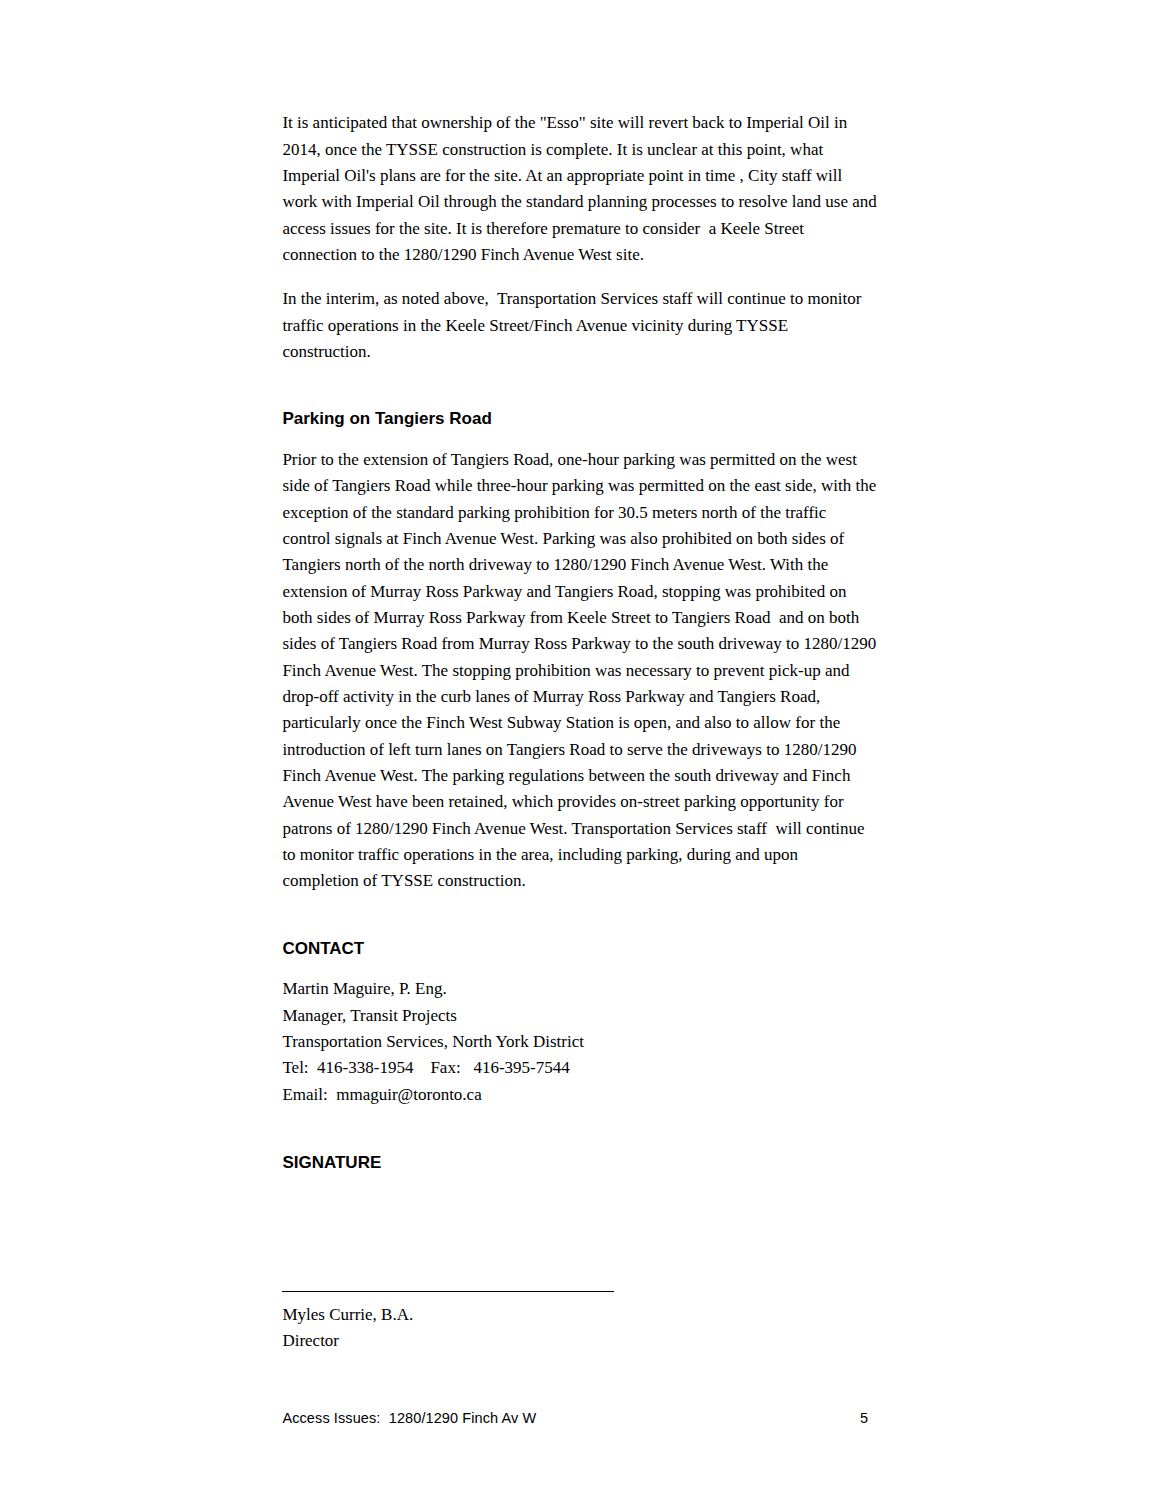It is anticipated that ownership of the "Esso" site will revert back to Imperial Oil in 2014, once the TYSSE construction is complete. It is unclear at this point, what Imperial Oil's plans are for the site. At an appropriate point in time , City staff will work with Imperial Oil through the standard planning processes to resolve land use and access issues for the site. It is therefore premature to consider a Keele Street connection to the 1280/1290 Finch Avenue West site.
In the interim, as noted above, Transportation Services staff will continue to monitor traffic operations in the Keele Street/Finch Avenue vicinity during TYSSE construction.
Parking on Tangiers Road
Prior to the extension of Tangiers Road, one-hour parking was permitted on the west side of Tangiers Road while three-hour parking was permitted on the east side, with the exception of the standard parking prohibition for 30.5 meters north of the traffic control signals at Finch Avenue West. Parking was also prohibited on both sides of Tangiers north of the north driveway to 1280/1290 Finch Avenue West. With the extension of Murray Ross Parkway and Tangiers Road, stopping was prohibited on both sides of Murray Ross Parkway from Keele Street to Tangiers Road and on both sides of Tangiers Road from Murray Ross Parkway to the south driveway to 1280/1290 Finch Avenue West. The stopping prohibition was necessary to prevent pick-up and drop-off activity in the curb lanes of Murray Ross Parkway and Tangiers Road, particularly once the Finch West Subway Station is open, and also to allow for the introduction of left turn lanes on Tangiers Road to serve the driveways to 1280/1290 Finch Avenue West. The parking regulations between the south driveway and Finch Avenue West have been retained, which provides on-street parking opportunity for patrons of 1280/1290 Finch Avenue West. Transportation Services staff will continue to monitor traffic operations in the area, including parking, during and upon completion of TYSSE construction.
CONTACT
Martin Maguire, P. Eng.
Manager, Transit Projects
Transportation Services, North York District
Tel: 416-338-1954 Fax: 416-395-7544
Email: mmaguir@toronto.ca
SIGNATURE
Myles Currie, B.A.
Director
Access Issues: 1280/1290 Finch Av W 5